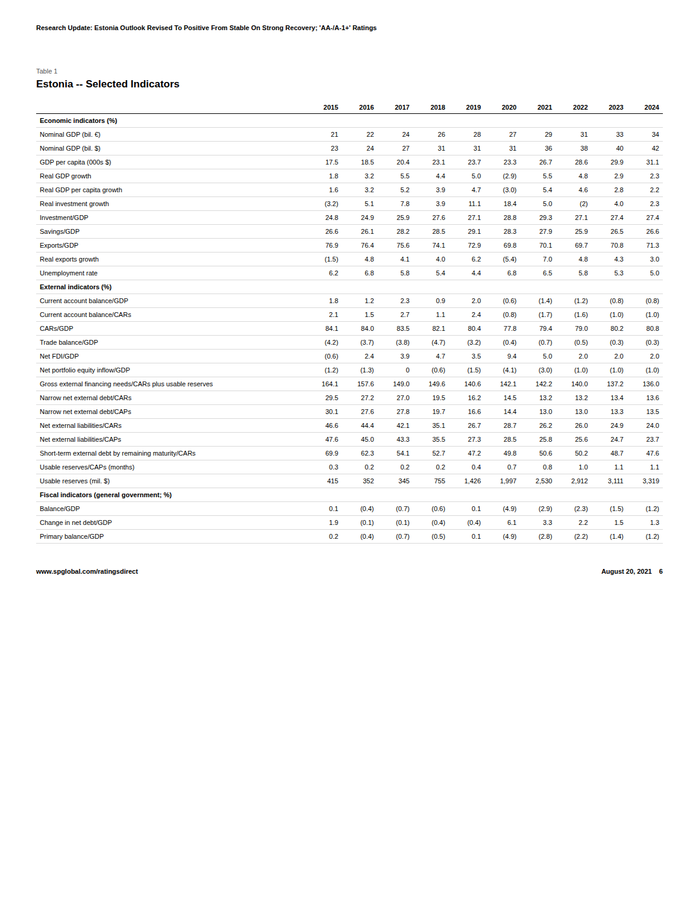Research Update: Estonia Outlook Revised To Positive From Stable On Strong Recovery; 'AA-/A-1+' Ratings
Table 1
Estonia -- Selected Indicators
| | 2015 | 2016 | 2017 | 2018 | 2019 | 2020 | 2021 | 2022 | 2023 | 2024 |
| --- | --- | --- | --- | --- | --- | --- | --- | --- | --- | --- |
| Economic indicators (%) |
| Nominal GDP (bil. €) | 21 | 22 | 24 | 26 | 28 | 27 | 29 | 31 | 33 | 34 |
| Nominal GDP (bil. $) | 23 | 24 | 27 | 31 | 31 | 31 | 36 | 38 | 40 | 42 |
| GDP per capita (000s $) | 17.5 | 18.5 | 20.4 | 23.1 | 23.7 | 23.3 | 26.7 | 28.6 | 29.9 | 31.1 |
| Real GDP growth | 1.8 | 3.2 | 5.5 | 4.4 | 5.0 | (2.9) | 5.5 | 4.8 | 2.9 | 2.3 |
| Real GDP per capita growth | 1.6 | 3.2 | 5.2 | 3.9 | 4.7 | (3.0) | 5.4 | 4.6 | 2.8 | 2.2 |
| Real investment growth | (3.2) | 5.1 | 7.8 | 3.9 | 11.1 | 18.4 | 5.0 | (2) | 4.0 | 2.3 |
| Investment/GDP | 24.8 | 24.9 | 25.9 | 27.6 | 27.1 | 28.8 | 29.3 | 27.1 | 27.4 | 27.4 |
| Savings/GDP | 26.6 | 26.1 | 28.2 | 28.5 | 29.1 | 28.3 | 27.9 | 25.9 | 26.5 | 26.6 |
| Exports/GDP | 76.9 | 76.4 | 75.6 | 74.1 | 72.9 | 69.8 | 70.1 | 69.7 | 70.8 | 71.3 |
| Real exports growth | (1.5) | 4.8 | 4.1 | 4.0 | 6.2 | (5.4) | 7.0 | 4.8 | 4.3 | 3.0 |
| Unemployment rate | 6.2 | 6.8 | 5.8 | 5.4 | 4.4 | 6.8 | 6.5 | 5.8 | 5.3 | 5.0 |
| External indicators (%) |
| Current account balance/GDP | 1.8 | 1.2 | 2.3 | 0.9 | 2.0 | (0.6) | (1.4) | (1.2) | (0.8) | (0.8) |
| Current account balance/CARs | 2.1 | 1.5 | 2.7 | 1.1 | 2.4 | (0.8) | (1.7) | (1.6) | (1.0) | (1.0) |
| CARs/GDP | 84.1 | 84.0 | 83.5 | 82.1 | 80.4 | 77.8 | 79.4 | 79.0 | 80.2 | 80.8 |
| Trade balance/GDP | (4.2) | (3.7) | (3.8) | (4.7) | (3.2) | (0.4) | (0.7) | (0.5) | (0.3) | (0.3) |
| Net FDI/GDP | (0.6) | 2.4 | 3.9 | 4.7 | 3.5 | 9.4 | 5.0 | 2.0 | 2.0 | 2.0 |
| Net portfolio equity inflow/GDP | (1.2) | (1.3) | 0 | (0.6) | (1.5) | (4.1) | (3.0) | (1.0) | (1.0) | (1.0) |
| Gross external financing needs/CARs plus usable reserves | 164.1 | 157.6 | 149.0 | 149.6 | 140.6 | 142.1 | 142.2 | 140.0 | 137.2 | 136.0 |
| Narrow net external debt/CARs | 29.5 | 27.2 | 27.0 | 19.5 | 16.2 | 14.5 | 13.2 | 13.2 | 13.4 | 13.6 |
| Narrow net external debt/CAPs | 30.1 | 27.6 | 27.8 | 19.7 | 16.6 | 14.4 | 13.0 | 13.0 | 13.3 | 13.5 |
| Net external liabilities/CARs | 46.6 | 44.4 | 42.1 | 35.1 | 26.7 | 28.7 | 26.2 | 26.0 | 24.9 | 24.0 |
| Net external liabilities/CAPs | 47.6 | 45.0 | 43.3 | 35.5 | 27.3 | 28.5 | 25.8 | 25.6 | 24.7 | 23.7 |
| Short-term external debt by remaining maturity/CARs | 69.9 | 62.3 | 54.1 | 52.7 | 47.2 | 49.8 | 50.6 | 50.2 | 48.7 | 47.6 |
| Usable reserves/CAPs (months) | 0.3 | 0.2 | 0.2 | 0.2 | 0.4 | 0.7 | 0.8 | 1.0 | 1.1 | 1.1 |
| Usable reserves (mil. $) | 415 | 352 | 345 | 755 | 1,426 | 1,997 | 2,530 | 2,912 | 3,111 | 3,319 |
| Fiscal indicators (general government; %) |
| Balance/GDP | 0.1 | (0.4) | (0.7) | (0.6) | 0.1 | (4.9) | (2.9) | (2.3) | (1.5) | (1.2) |
| Change in net debt/GDP | 1.9 | (0.1) | (0.1) | (0.4) | (0.4) | 6.1 | 3.3 | 2.2 | 1.5 | 1.3 |
| Primary balance/GDP | 0.2 | (0.4) | (0.7) | (0.5) | 0.1 | (4.9) | (2.8) | (2.2) | (1.4) | (1.2) |
www.spglobal.com/ratingsdirect August 20, 2021 6